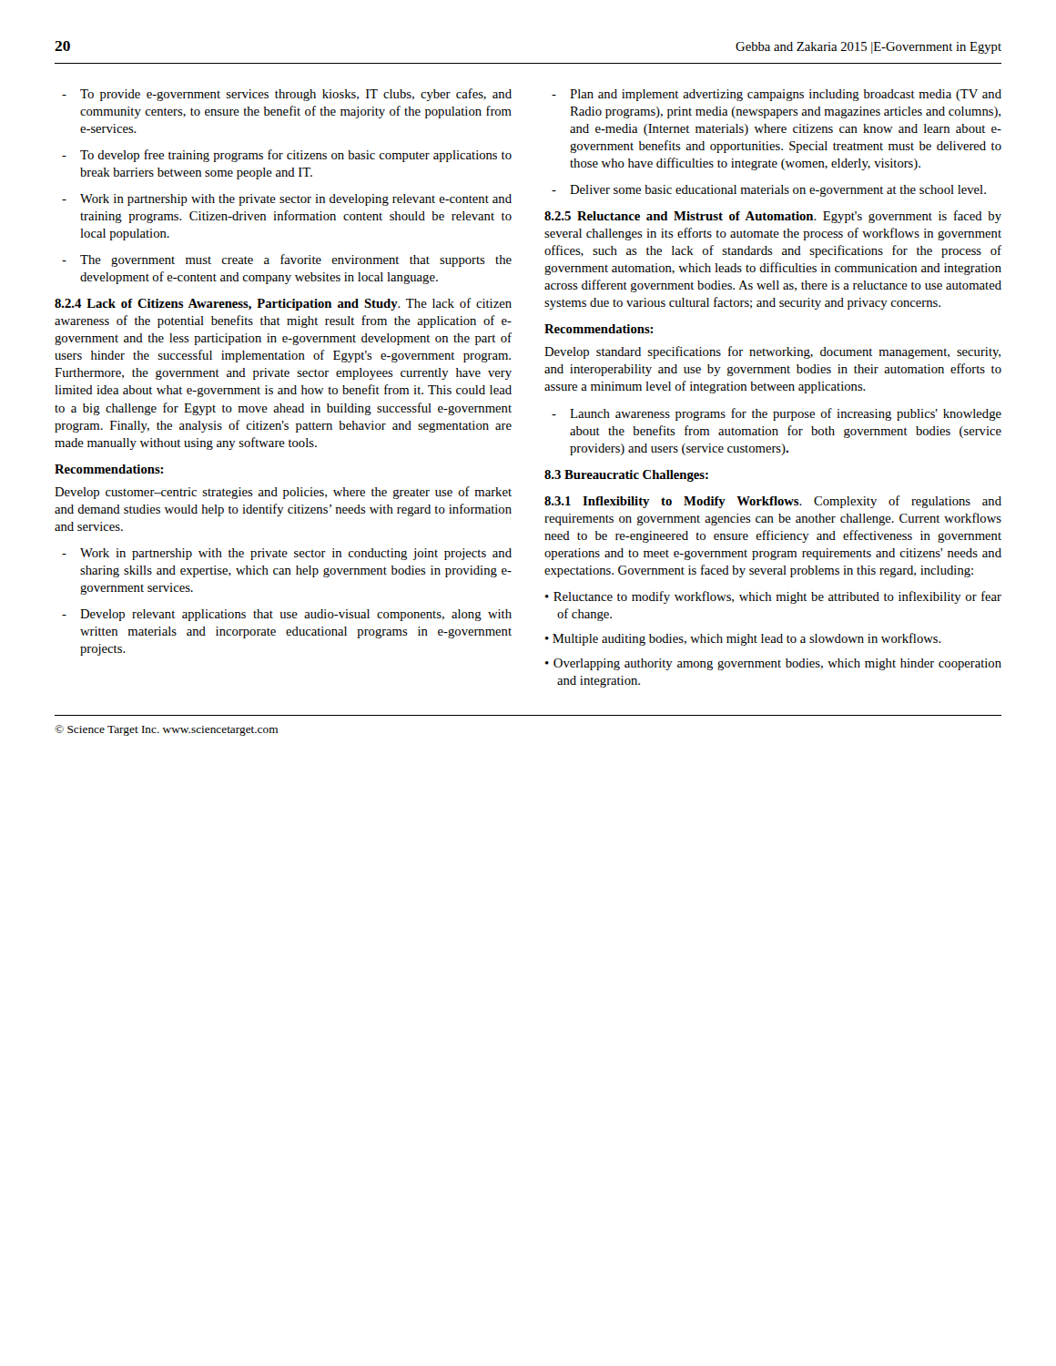20 Gebba and Zakaria 2015 |E-Government in Egypt
To provide e-government services through kiosks, IT clubs, cyber cafes, and community centers, to ensure the benefit of the majority of the population from e-services.
To develop free training programs for citizens on basic computer applications to break barriers between some people and IT.
Work in partnership with the private sector in developing relevant e-content and training programs. Citizen-driven information content should be relevant to local population.
The government must create a favorite environment that supports the development of e-content and company websites in local language.
8.2.4 Lack of Citizens Awareness, Participation and Study
. The lack of citizen awareness of the potential benefits that might result from the application of e-government and the less participation in e-government development on the part of users hinder the successful implementation of Egypt's e-government program. Furthermore, the government and private sector employees currently have very limited idea about what e-government is and how to benefit from it. This could lead to a big challenge for Egypt to move ahead in building successful e-government program. Finally, the analysis of citizen's pattern behavior and segmentation are made manually without using any software tools.
Recommendations:
Develop customer–centric strategies and policies, where the greater use of market and demand studies would help to identify citizens’ needs with regard to information and services.
Work in partnership with the private sector in conducting joint projects and sharing skills and expertise, which can help government bodies in providing e-government services.
Develop relevant applications that use audio-visual components, along with written materials and incorporate educational programs in e-government projects.
Plan and implement advertizing campaigns including broadcast media (TV and Radio programs), print media (newspapers and magazines articles and columns), and e-media (Internet materials) where citizens can know and learn about e-government benefits and opportunities. Special treatment must be delivered to those who have difficulties to integrate (women, elderly, visitors).
Deliver some basic educational materials on e-government at the school level.
8.2.5 Reluctance and Mistrust of Automation
. Egypt's government is faced by several challenges in its efforts to automate the process of workflows in government offices, such as the lack of standards and specifications for the process of government automation, which leads to difficulties in communication and integration across different government bodies. As well as, there is a reluctance to use automated systems due to various cultural factors; and security and privacy concerns.
Recommendations:
Develop standard specifications for networking, document management, security, and interoperability and use by government bodies in their automation efforts to assure a minimum level of integration between applications.
Launch awareness programs for the purpose of increasing publics' knowledge about the benefits from automation for both government bodies (service providers) and users (service customers).
8.3 Bureaucratic Challenges:
8.3.1 Inflexibility to Modify Workflows
. Complexity of regulations and requirements on government agencies can be another challenge. Current workflows need to be re-engineered to ensure efficiency and effectiveness in government operations and to meet e-government program requirements and citizens' needs and expectations. Government is faced by several problems in this regard, including:
• Reluctance to modify workflows, which might be attributed to inflexibility or fear of change.
• Multiple auditing bodies, which might lead to a slowdown in workflows.
• Overlapping authority among government bodies, which might hinder cooperation and integration.
© Science Target Inc. www.sciencetarget.com